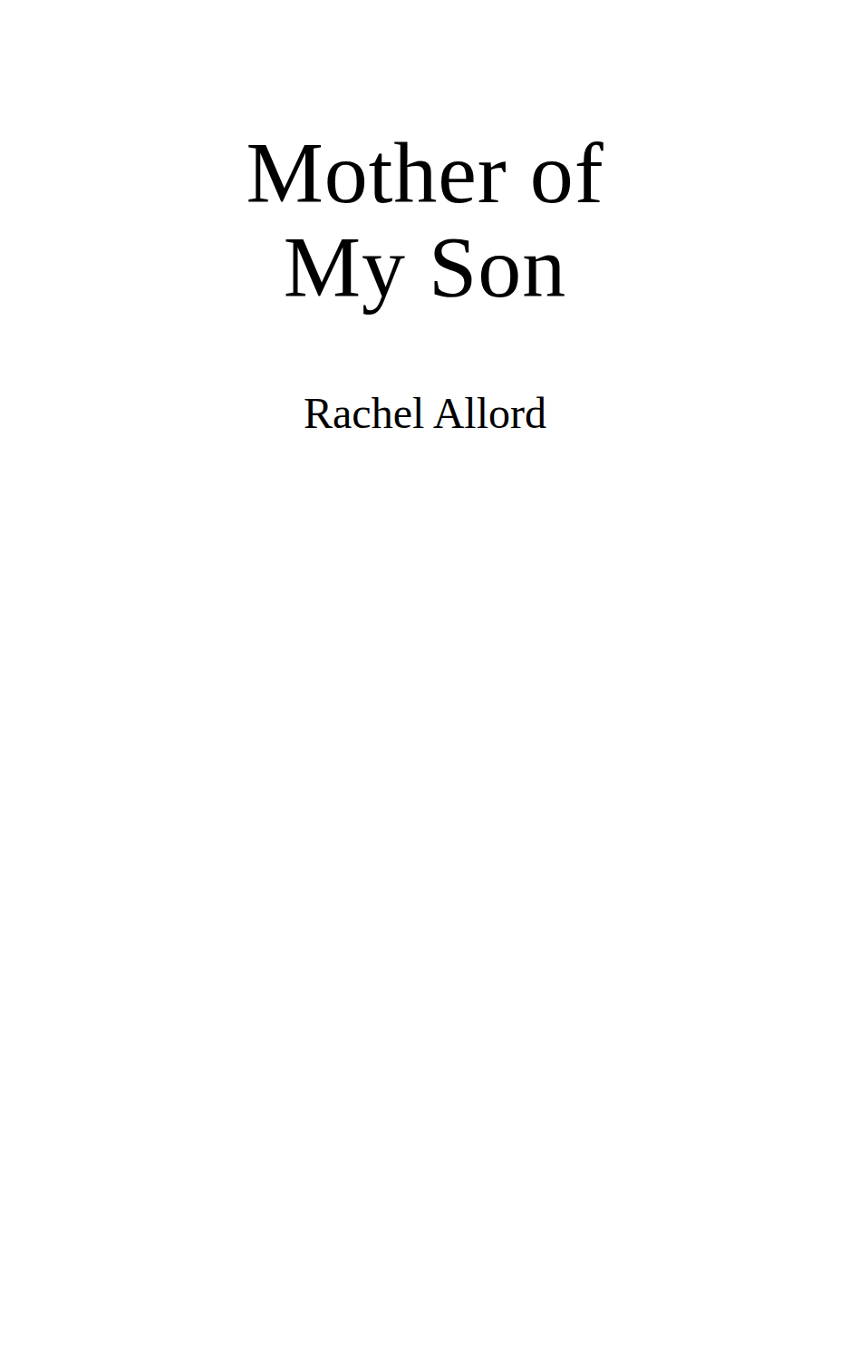Mother of My Son
Rachel Allord